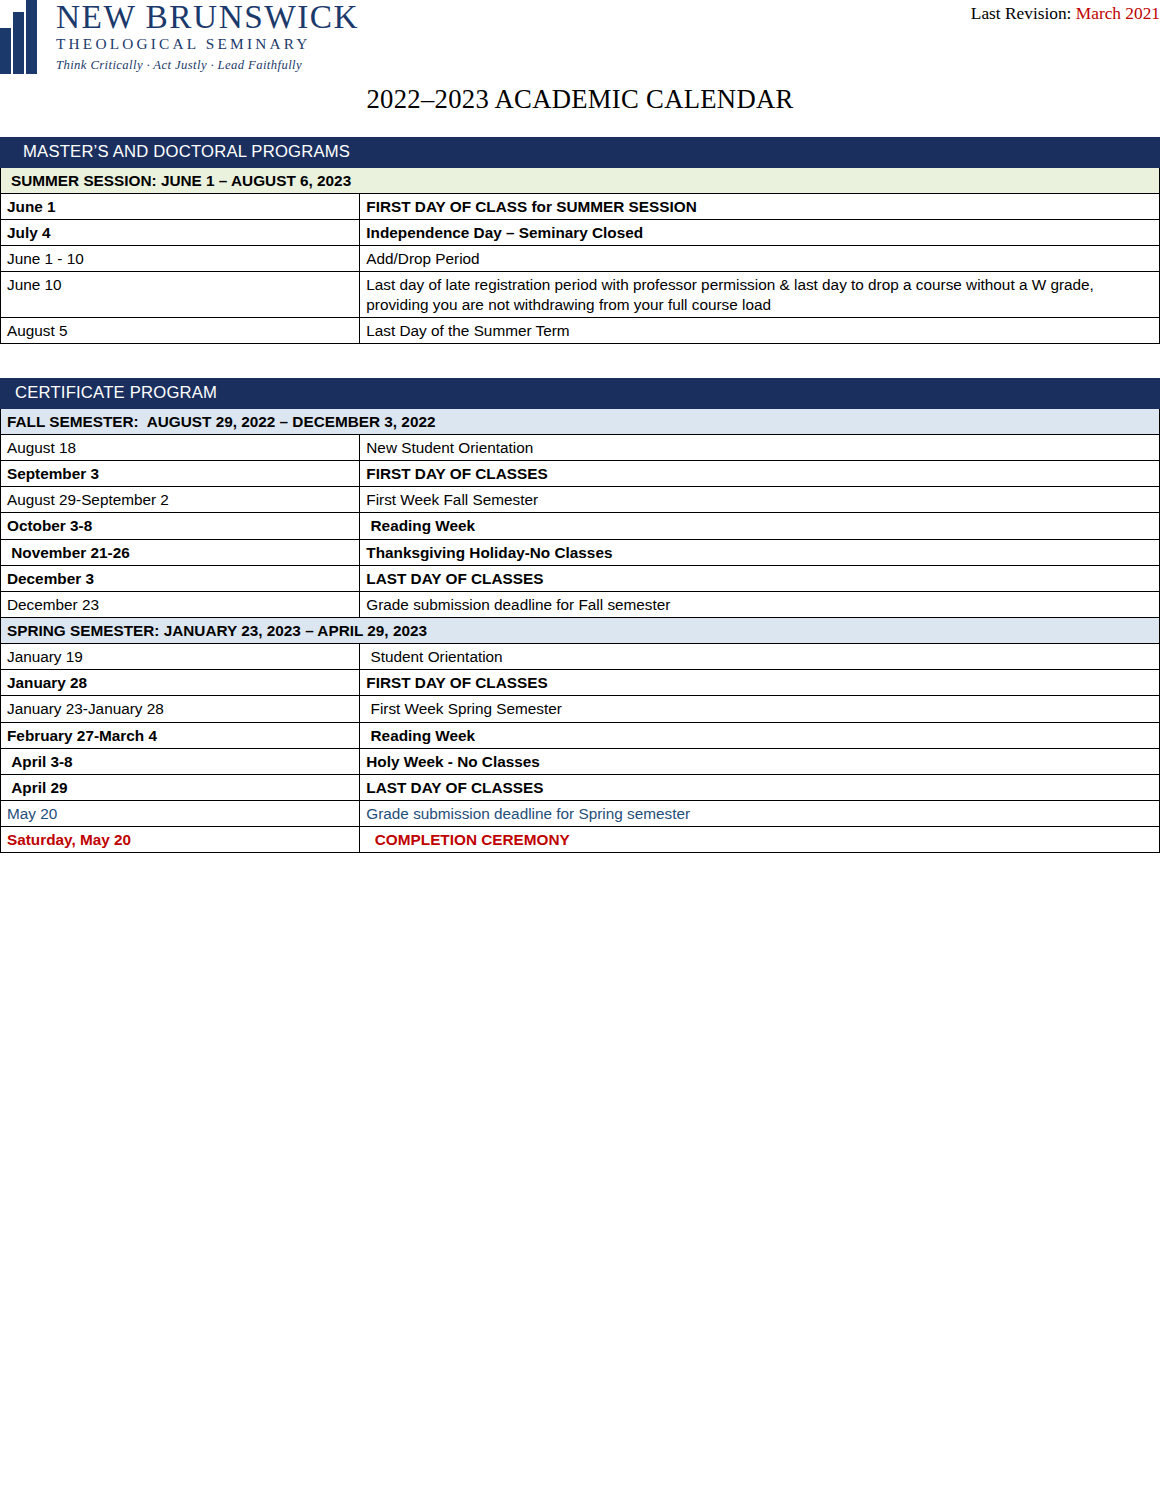NEW BRUNSWICK
THEOLOGICAL SEMINARY
Think Critically · Act Justly · Lead Faithfully
Last Revision: March 2021
2022–2023 ACADEMIC CALENDAR
| MASTER’S AND DOCTORAL PROGRAMS |
| SUMMER SESSION: JUNE 1 – AUGUST 6, 2023 |
| June 1 | FIRST DAY OF CLASS for SUMMER SESSION |
| July 4 | Independence Day – Seminary Closed |
| June 1 - 10 | Add/Drop Period |
| June 10 | Last day of late registration period with professor permission & last day to drop a course without a W grade, providing you are not withdrawing from your full course load |
| August 5 | Last Day of the Summer Term |
| CERTIFICATE PROGRAM |
| FALL SEMESTER: AUGUST 29, 2022 – DECEMBER 3, 2022 |
| August 18 | New Student Orientation |
| September 3 | FIRST DAY OF CLASSES |
| August 29-September 2 | First Week Fall Semester |
| October 3-8 | Reading Week |
| November 21-26 | Thanksgiving Holiday-No Classes |
| December 3 | LAST DAY OF CLASSES |
| December 23 | Grade submission deadline for Fall semester |
| SPRING SEMESTER: JANUARY 23, 2023 – APRIL 29, 2023 |
| January 19 | Student Orientation |
| January 28 | FIRST DAY OF CLASSES |
| January 23-January 28 | First Week Spring Semester |
| February 27-March 4 | Reading Week |
| April 3-8 | Holy Week - No Classes |
| April 29 | LAST DAY OF CLASSES |
| May 20 | Grade submission deadline for Spring semester |
| Saturday, May 20 | COMPLETION CEREMONY |